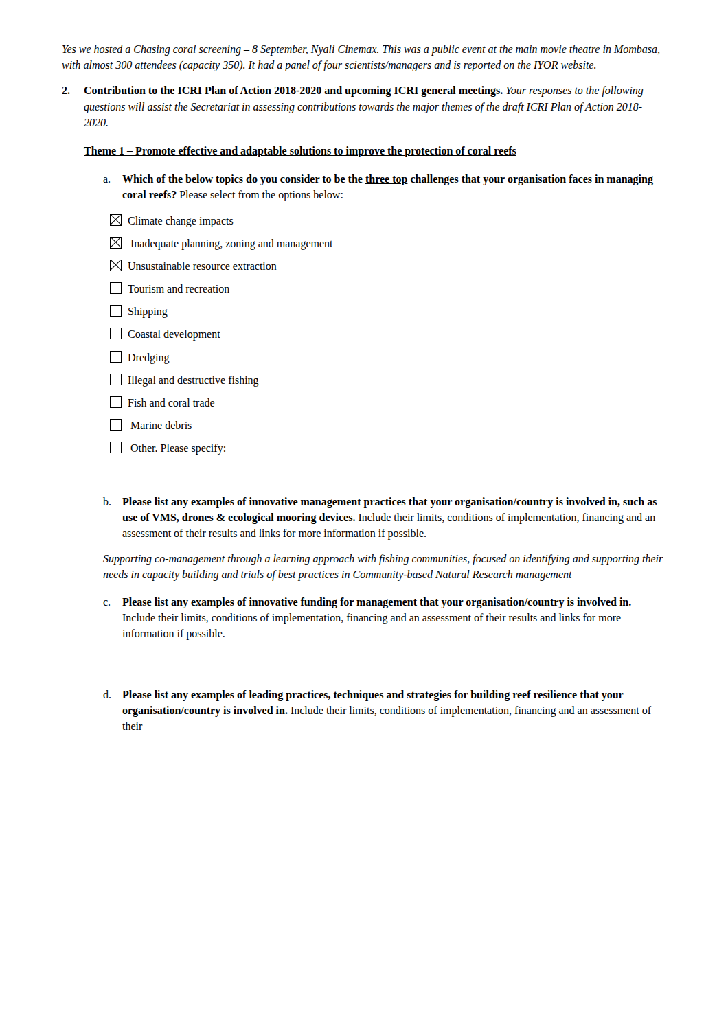Yes we hosted a Chasing coral screening – 8 September, Nyali Cinemax. This was a public event at the main movie theatre in Mombasa, with almost 300 attendees (capacity 350). It had a panel of four scientists/managers and is reported on the IYOR website.
2.
Contribution to the ICRI Plan of Action 2018-2020 and upcoming ICRI general meetings. Your responses to the following questions will assist the Secretariat in assessing contributions towards the major themes of the draft ICRI Plan of Action 2018-2020.
Theme 1 – Promote effective and adaptable solutions to improve the protection of coral reefs
a.
Which of the below topics do you consider to be the three top challenges that your organisation faces in managing coral reefs? Please select from the options below:
Climate change impacts
Inadequate planning, zoning and management
Unsustainable resource extraction
Tourism and recreation
Shipping
Coastal development
Dredging
Illegal and destructive fishing
Fish and coral trade
Marine debris
Other. Please specify:
b.
Please list any examples of innovative management practices that your organisation/country is involved in, such as use of VMS, drones & ecological mooring devices. Include their limits, conditions of implementation, financing and an assessment of their results and links for more information if possible.
Supporting co-management through a learning approach with fishing communities, focused on identifying and supporting their needs in capacity building and trials of best practices in Community-based Natural Research management
c.
Please list any examples of innovative funding for management that your organisation/country is involved in. Include their limits, conditions of implementation, financing and an assessment of their results and links for more information if possible.
d.
Please list any examples of leading practices, techniques and strategies for building reef resilience that your organisation/country is involved in. Include their limits, conditions of implementation, financing and an assessment of their